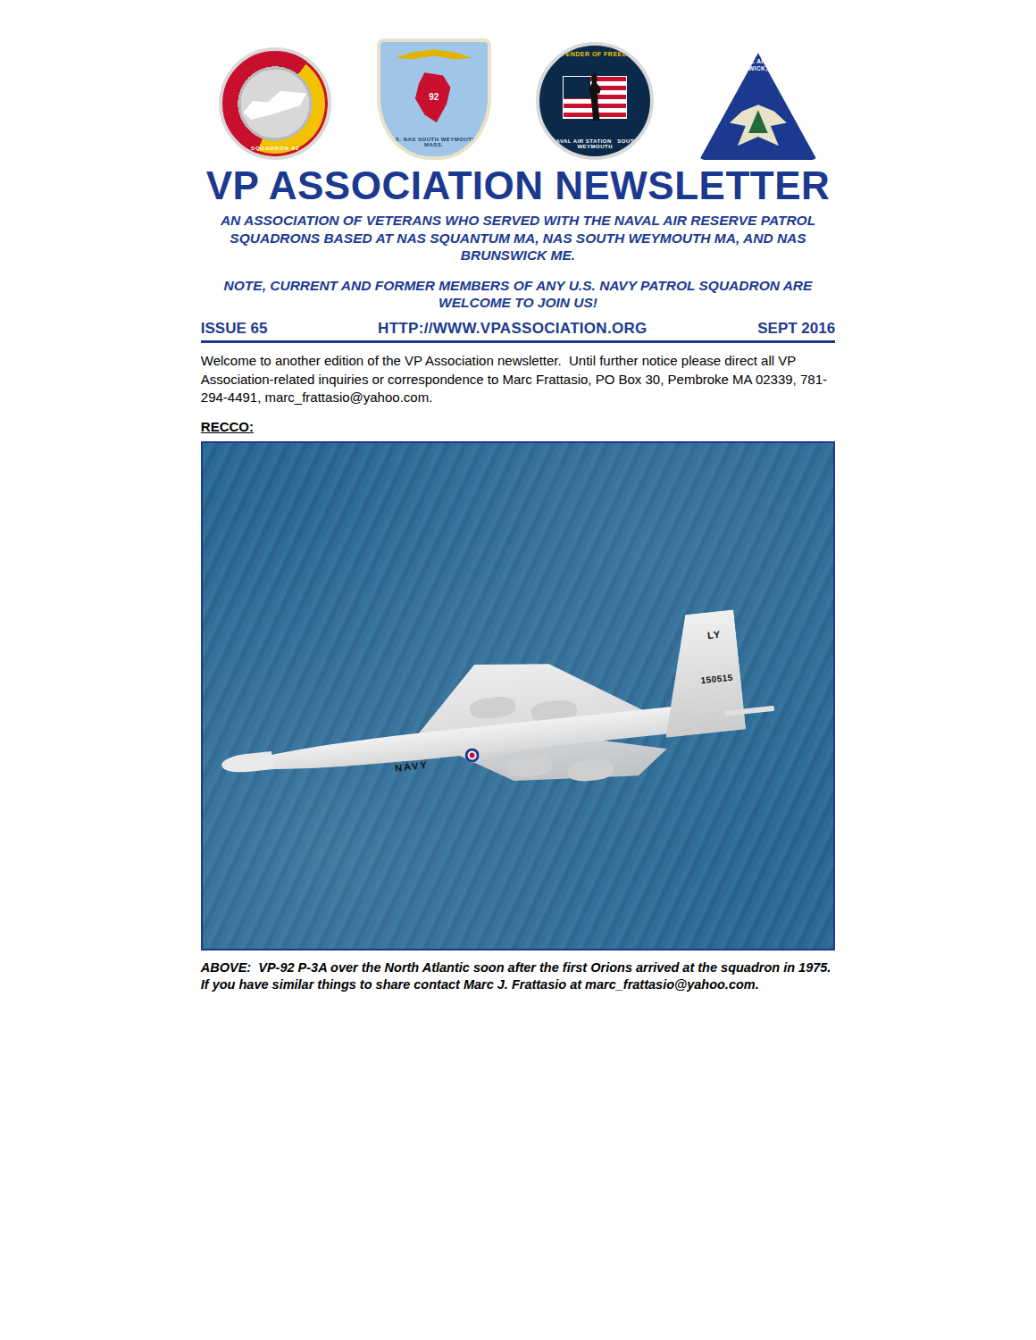92
U.S. NAS SOUTH WEYMOUTH, MASS.
DEFENDER OF FREEDOM
NAVAL AIR STATION SOUTH WEYMOUTH
U.S. NAVAL AIR STATION
BRUNSWICK, MAINE
VP ASSOCIATION NEWSLETTER
AN ASSOCIATION OF VETERANS WHO SERVED WITH THE NAVAL AIR RESERVE PATROL SQUADRONS BASED AT NAS SQUANTUM MA, NAS SOUTH WEYMOUTH MA, AND NAS BRUNSWICK ME.
NOTE, CURRENT AND FORMER MEMBERS OF ANY U.S. NAVY PATROL SQUADRON ARE WELCOME TO JOIN US!
ISSUE 65 HTTP://WWW.VPASSOCIATION.ORG SEPT 2016
Welcome to another edition of the VP Association newsletter. Until further notice please direct all VP Association-related inquiries or correspondence to Marc Frattasio, PO Box 30, Pembroke MA 02339, 781-294-4491, marc_frattasio@yahoo.com.
RECCO:
LY
150515
NAVY
ABOVE: VP-92 P-3A over the North Atlantic soon after the first Orions arrived at the squadron in 1975. If you have similar things to share contact Marc J. Frattasio at marc_frattasio@yahoo.com.